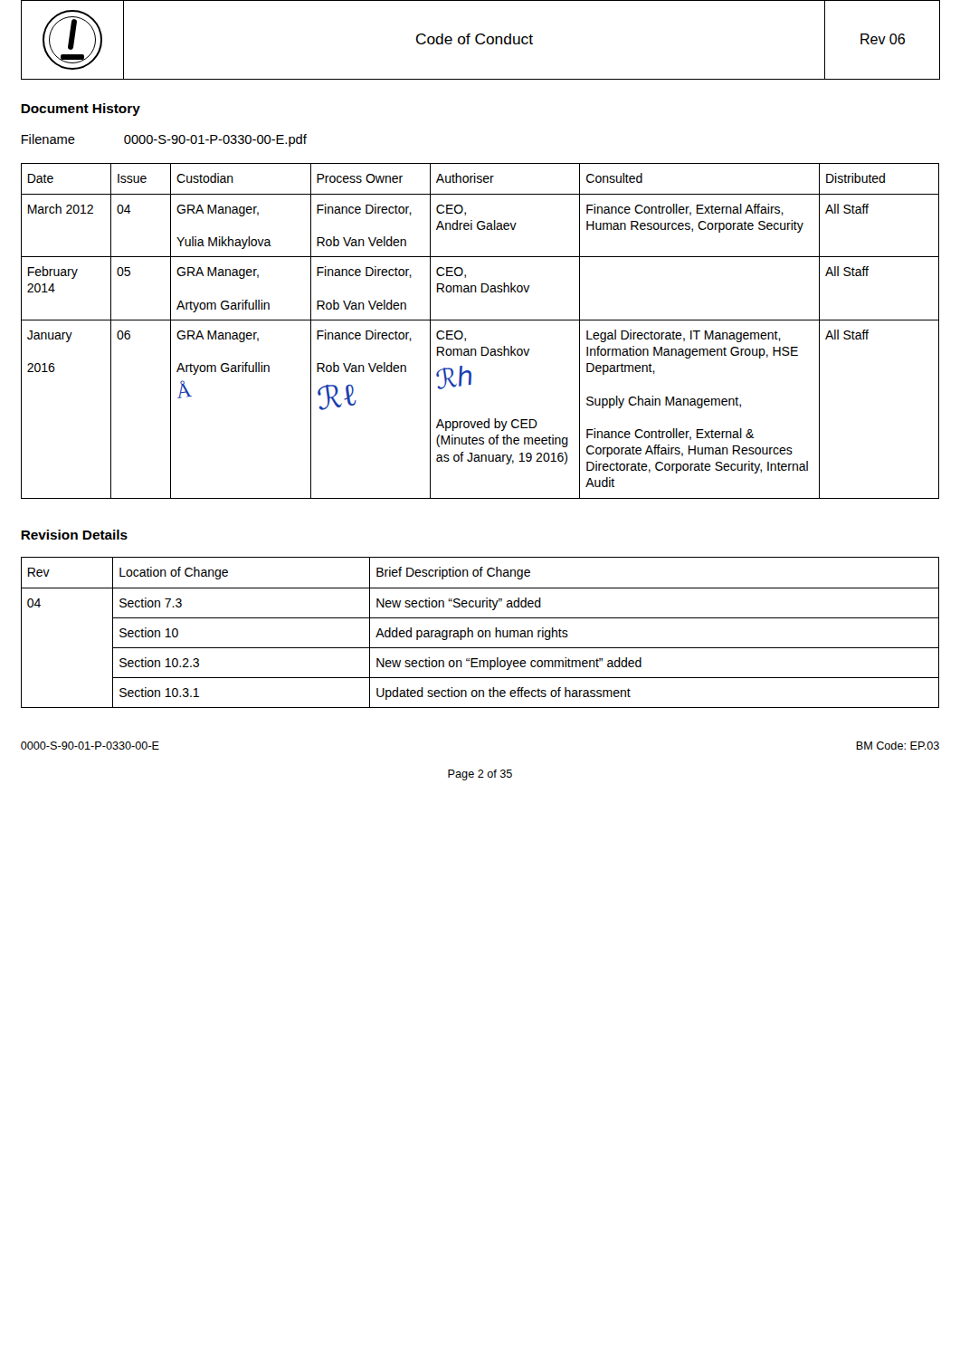Code of Conduct
Rev 06
Document History
Filename 0000-S-90-01-P-0330-00-E.pdf
| Date | Issue | Custodian | Process Owner | Authoriser | Consulted | Distributed |
| --- | --- | --- | --- | --- | --- | --- |
| March 2012 | 04 | GRA Manager, Yulia Mikhaylova | Finance Director, Rob Van Velden | CEO, Andrei Galaev | Finance Controller, External Affairs, Human Resources, Corporate Security | All Staff |
| February 2014 | 05 | GRA Manager, Artyom Garifullin | Finance Director, Rob Van Velden | CEO, Roman Dashkov | | All Staff |
| January 2016 | 06 | GRA Manager, Artyom Garifullin Å | Finance Director, Rob Van Velden ℛℓ | CEO, Roman Dashkov ℛℎ Approved by CED (Minutes of the meeting as of January, 19 2016) | Legal Directorate, IT Management, Information Management Group, HSE Department, Supply Chain Management, Finance Controller, External & Corporate Affairs, Human Resources Directorate, Corporate Security, Internal Audit | All Staff |
Revision Details
| Rev | Location of Change | Brief Description of Change |
| --- | --- | --- |
| 04 | Section 7.3 | New section “Security” added |
| Section 10 | Added paragraph on human rights |
| Section 10.2.3 | New section on “Employee commitment” added |
| Section 10.3.1 | Updated section on the effects of harassment |
0000-S-90-01-P-0330-00-E BM Code: EP.03
Page 2 of 35